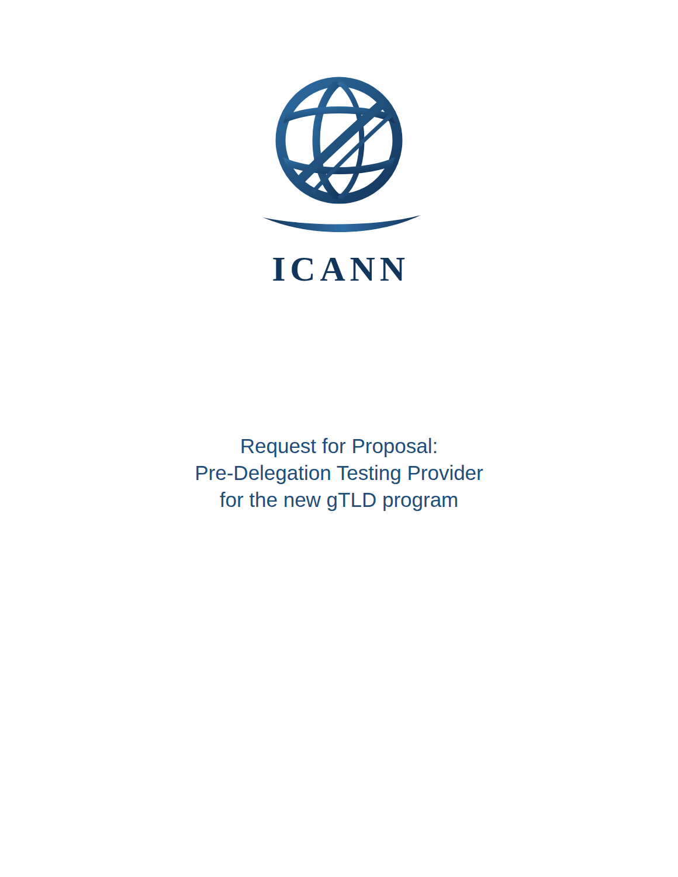ICANN
Request for Proposal:
Pre-Delegation Testing Provider
for the new gTLD program